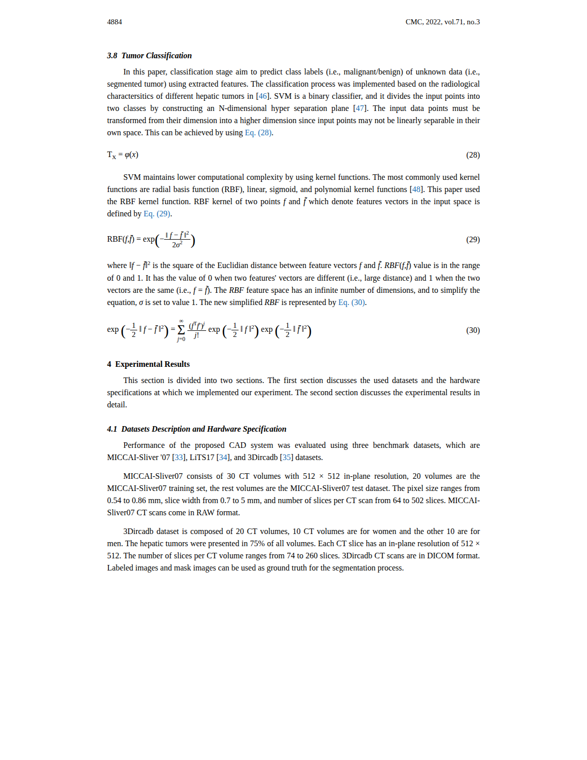4884 CMC, 2022, vol.71, no.3
3.8 Tumor Classification
In this paper, classification stage aim to predict class labels (i.e., malignant/benign) of unknown data (i.e., segmented tumor) using extracted features. The classification process was implemented based on the radiological charactersitics of different hepatic tumors in [46]. SVM is a binary classifier, and it divides the input points into two classes by constructing an N-dimensional hyper separation plane [47]. The input data points must be transformed from their dimension into a higher dimension since input points may not be linearly separable in their own space. This can be achieved by using Eq. (28).
TX = φ(x) (28)
SVM maintains lower computational complexity by using kernel functions. The most commonly used kernel functions are radial basis function (RBF), linear, sigmoid, and polynomial kernel functions [48]. This paper used the RBF kernel function. RBF kernel of two points f and f̃ which denote features vectors in the input space is defined by Eq. (29).
RBF(f,f̄) = exp(−‖ f − f̄ ‖22σ2) (29)
where ‖f − f̄‖2 is the square of the Euclidian distance between feature vectors f and f̃. RBF(f,f̄) value is in the range of 0 and 1. It has the value of 0 when two features' vectors are different (i.e., large distance) and 1 when the two vectors are the same (i.e., f = f̃). The RBF feature space has an infinite number of dimensions, and to simplify the equation, σ is set to value 1. The new simplified RBF is represented by Eq. (30).
exp (−12 ‖ f − f̄ ‖2) = ∞Σj=0 (fTf′)j j! exp (−12 ‖ f ‖2) exp (−12 ‖ f̄ ‖2) (30)
4 Experimental Results
This section is divided into two sections. The first section discusses the used datasets and the hardware specifications at which we implemented our experiment. The second section discusses the experimental results in detail.
4.1 Datasets Description and Hardware Specification
Performance of the proposed CAD system was evaluated using three benchmark datasets, which are MICCAI-Sliver '07 [33], LiTS17 [34], and 3Dircadb [35] datasets.
MICCAI-Sliver07 consists of 30 CT volumes with 512 × 512 in-plane resolution, 20 volumes are the MICCAI-Sliver07 training set, the rest volumes are the MICCAI-Sliver07 test dataset. The pixel size ranges from 0.54 to 0.86 mm, slice width from 0.7 to 5 mm, and number of slices per CT scan from 64 to 502 slices. MICCAI-Sliver07 CT scans come in RAW format.
3Dircadb dataset is composed of 20 CT volumes, 10 CT volumes are for women and the other 10 are for men. The hepatic tumors were presented in 75% of all volumes. Each CT slice has an in-plane resolution of 512 × 512. The number of slices per CT volume ranges from 74 to 260 slices. 3Dircadb CT scans are in DICOM format. Labeled images and mask images can be used as ground truth for the segmentation process.